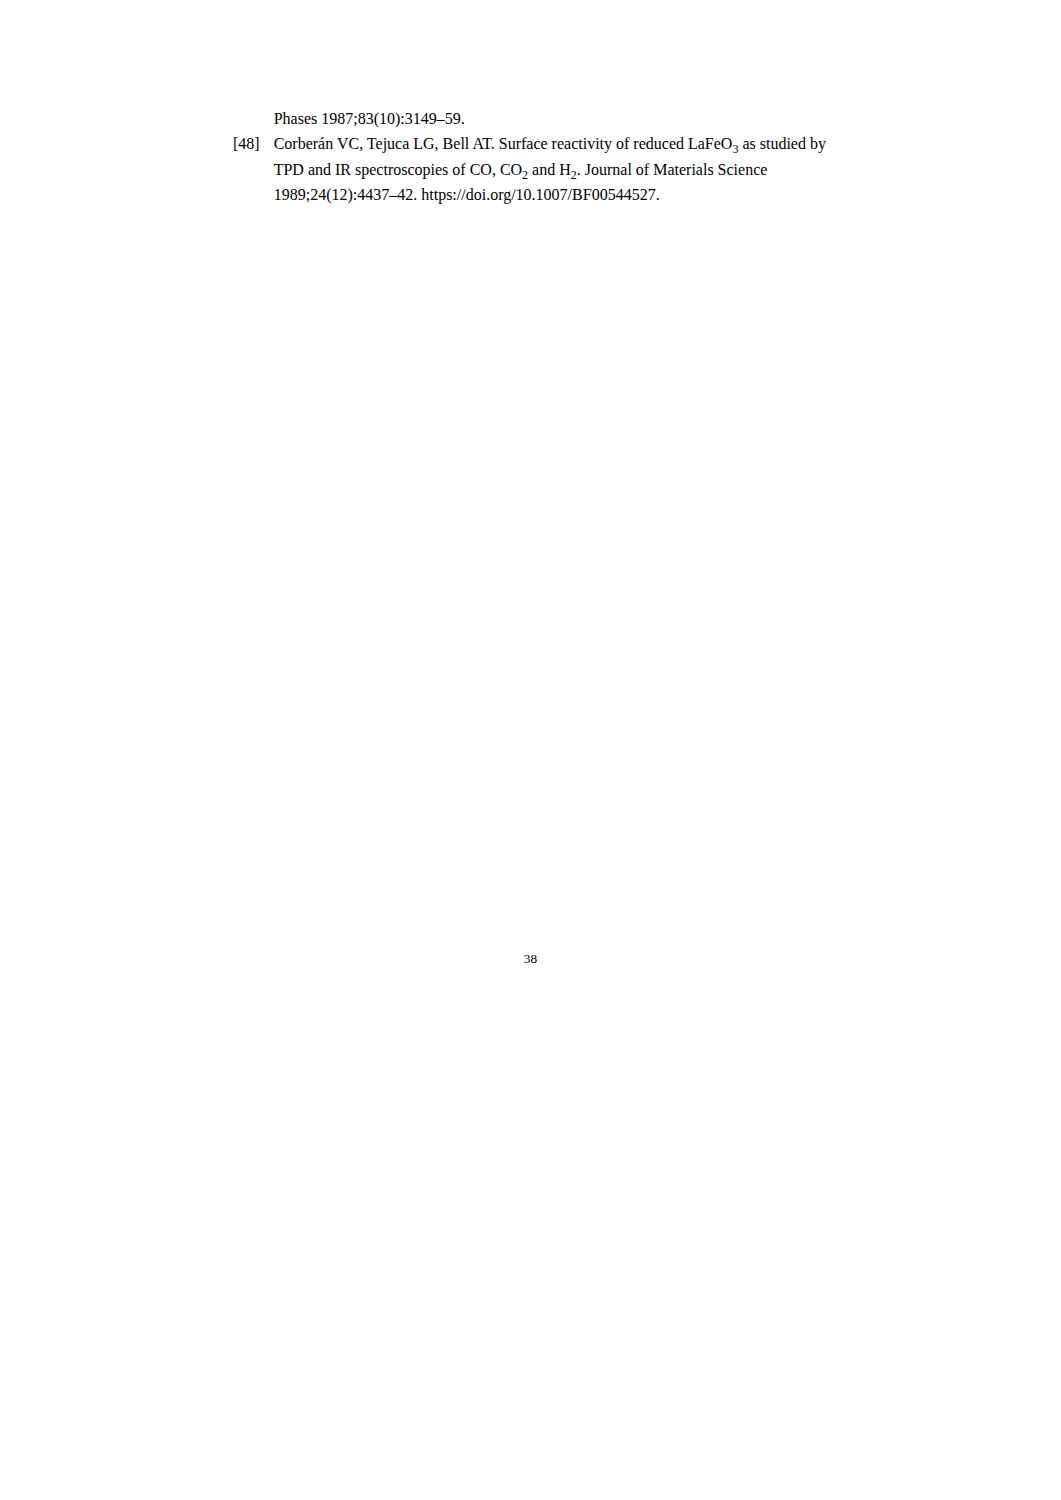Phases 1987;83(10):3149–59.
[48] Corberán VC, Tejuca LG, Bell AT. Surface reactivity of reduced LaFeO3 as studied by TPD and IR spectroscopies of CO, CO2 and H2. Journal of Materials Science 1989;24(12):4437–42. https://doi.org/10.1007/BF00544527.
38